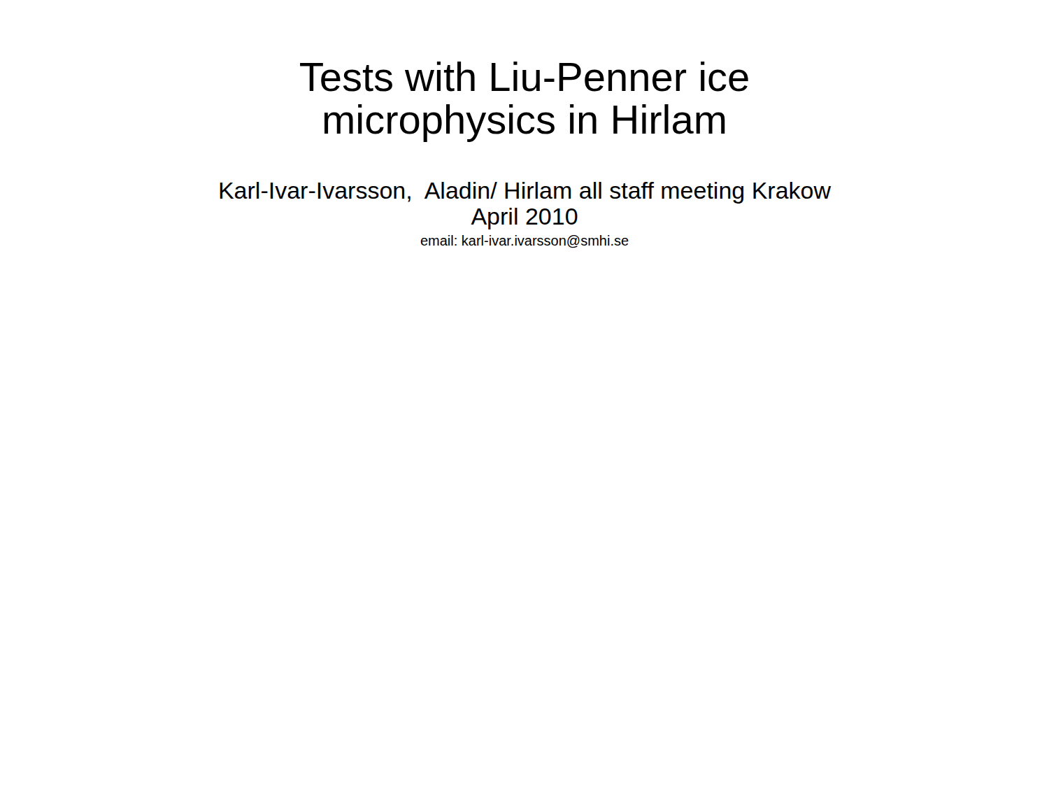Tests with Liu-Penner ice microphysics in Hirlam
Karl-Ivar-Ivarsson, Aladin/ Hirlam all staff meeting Krakow April 2010
email: karl-ivar.ivarsson@smhi.se